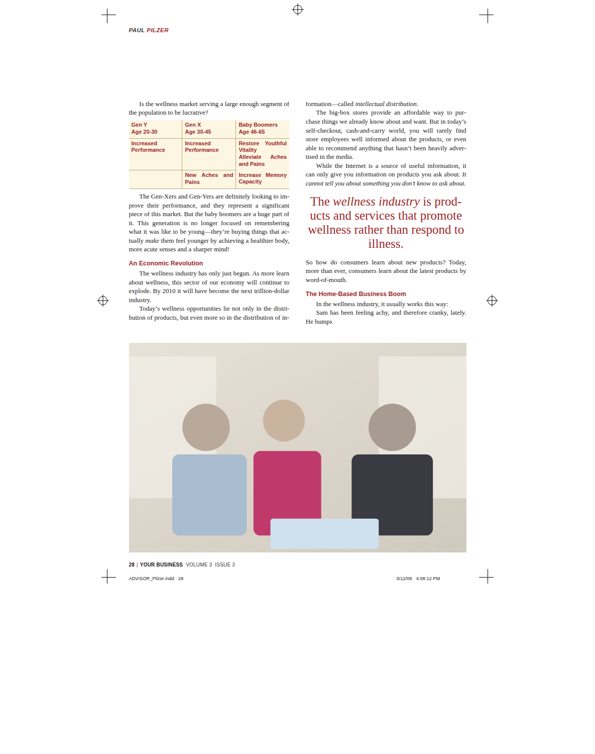PAUL PILZER
Is the wellness market serving a large enough segment of the population to be lucrative?
| Gen Y Age 20-30 | Gen X Age 30-45 | Baby Boomers Age 46-65 |
| --- | --- | --- |
| Increased Performance | Increased Performance | Restore Youthful Vitality Alleviate Aches and Pains |
| | New Aches and Pains | Increase Memory Capacity |
The Gen-Xers and Gen-Yers are definitely looking to improve their performance, and they represent a significant piece of this market. But the baby boomers are a huge part of it. This generation is no longer focused on remembering what it was like to be young—they’re buying things that actually make them feel younger by achieving a healthier body, more acute senses and a sharper mind!
An Economic Revolution
The wellness industry has only just begun. As more learn about wellness, this sector of our economy will continue to explode. By 2010 it will have become the next trillion-dollar industry.
Today’s wellness opportunities lie not only in the distribution of products, but even more so in the distribution of information—called intellectual distribution.
The big-box stores provide an affordable way to purchase things we already know about and want. But in today’s self-checkout, cash-and-carry world, you will rarely find store employees well informed about the products, or even able to recommend anything that hasn’t been heavily advertised in the media.
While the Internet is a source of useful information, it can only give you information on products you ask about. It cannot tell you about something you don’t know to ask about.
The wellness industry is products and services that promote wellness rather than respond to illness.
So how do consumers learn about new products? Today, more than ever, consumers learn about the latest products by word-of-mouth.
The Home-Based Business Boom
In the wellness industry, it usually works this way:
Sam has been feeling achy, and therefore cranky, lately. He bumps
28|YOUR BUSINESS VOLUME 3 ISSUE 3
ADVISOR_Pilzer.indd 28 3/12/08 4:08:12 PM